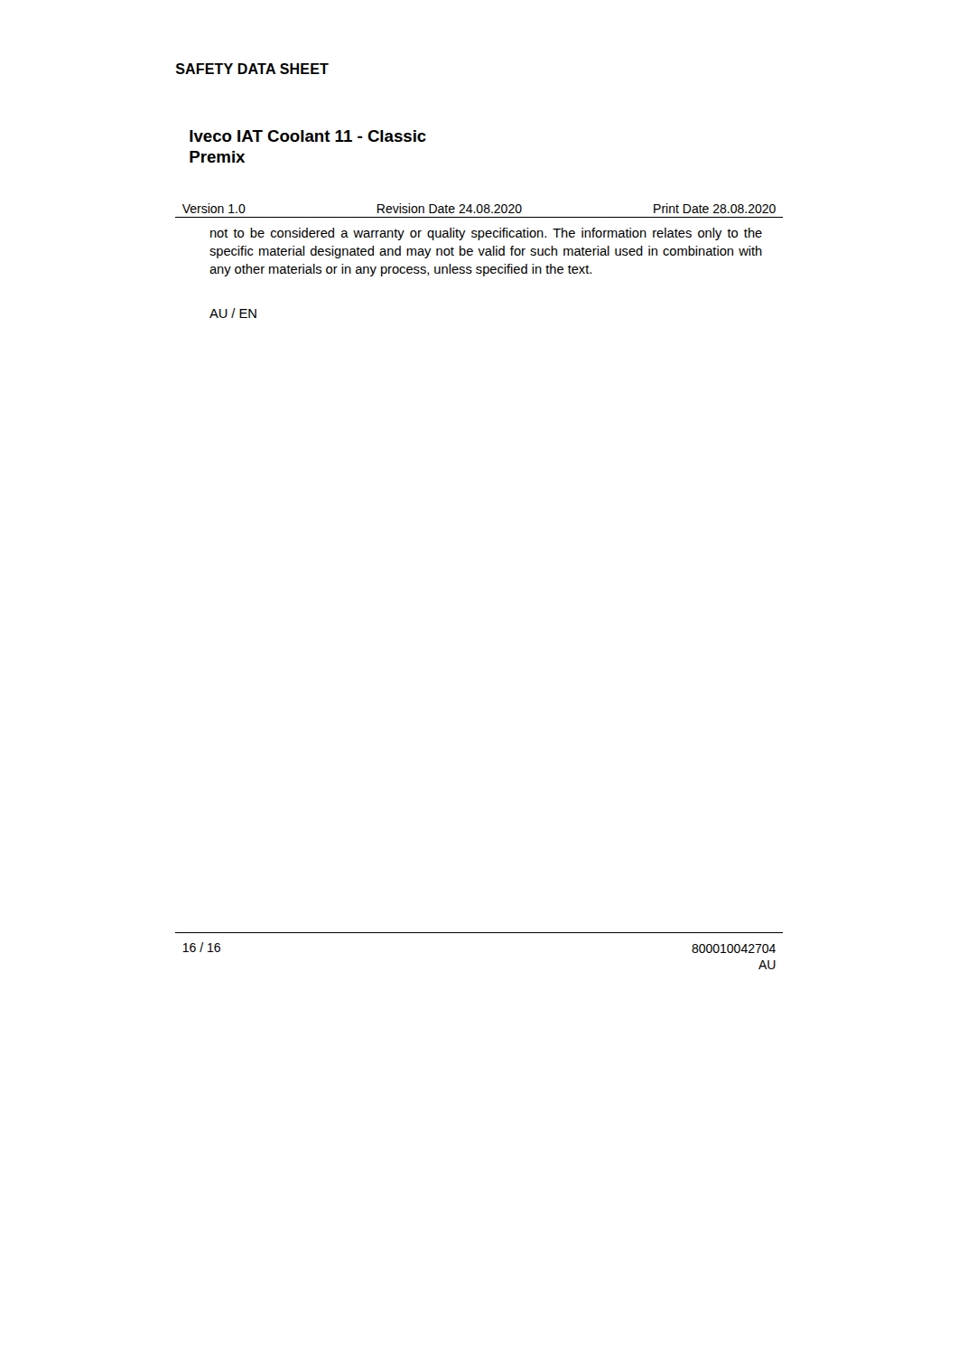SAFETY DATA SHEET
Iveco IAT Coolant 11 - Classic
Premix
Version 1.0 Revision Date 24.08.2020 Print Date 28.08.2020
not to be considered a warranty or quality specification. The information relates only to the specific material designated and may not be valid for such material used in combination with any other materials or in any process, unless specified in the text.
AU / EN
16 / 16 800010042704
AU